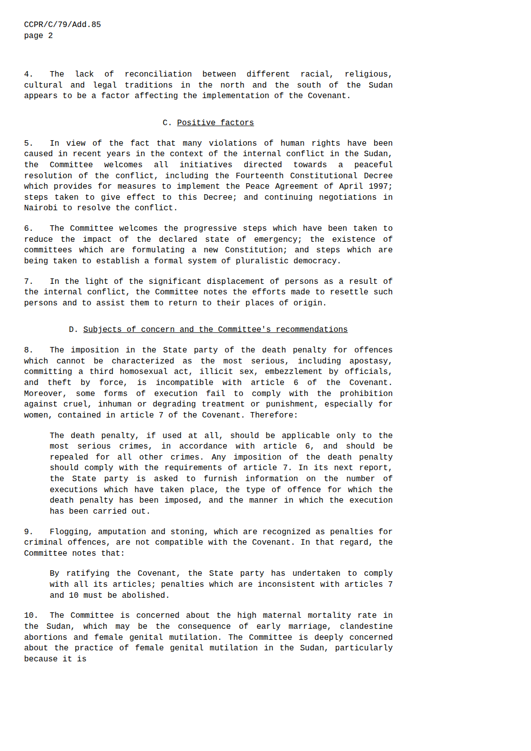CCPR/C/79/Add.85
page 2
4. The lack of reconciliation between different racial, religious, cultural and legal traditions in the north and the south of the Sudan appears to be a factor affecting the implementation of the Covenant.
C. Positive factors
5. In view of the fact that many violations of human rights have been caused in recent years in the context of the internal conflict in the Sudan, the Committee welcomes all initiatives directed towards a peaceful resolution of the conflict, including the Fourteenth Constitutional Decree which provides for measures to implement the Peace Agreement of April 1997; steps taken to give effect to this Decree; and continuing negotiations in Nairobi to resolve the conflict.
6. The Committee welcomes the progressive steps which have been taken to reduce the impact of the declared state of emergency; the existence of committees which are formulating a new Constitution; and steps which are being taken to establish a formal system of pluralistic democracy.
7. In the light of the significant displacement of persons as a result of the internal conflict, the Committee notes the efforts made to resettle such persons and to assist them to return to their places of origin.
D. Subjects of concern and the Committee's recommendations
8. The imposition in the State party of the death penalty for offences which cannot be characterized as the most serious, including apostasy, committing a third homosexual act, illicit sex, embezzlement by officials, and theft by force, is incompatible with article 6 of the Covenant. Moreover, some forms of execution fail to comply with the prohibition against cruel, inhuman or degrading treatment or punishment, especially for women, contained in article 7 of the Covenant. Therefore:
The death penalty, if used at all, should be applicable only to the most serious crimes, in accordance with article 6, and should be repealed for all other crimes. Any imposition of the death penalty should comply with the requirements of article 7. In its next report, the State party is asked to furnish information on the number of executions which have taken place, the type of offence for which the death penalty has been imposed, and the manner in which the execution has been carried out.
9. Flogging, amputation and stoning, which are recognized as penalties for criminal offences, are not compatible with the Covenant. In that regard, the Committee notes that:
By ratifying the Covenant, the State party has undertaken to comply with all its articles; penalties which are inconsistent with articles 7 and 10 must be abolished.
10. The Committee is concerned about the high maternal mortality rate in the Sudan, which may be the consequence of early marriage, clandestine abortions and female genital mutilation. The Committee is deeply concerned about the practice of female genital mutilation in the Sudan, particularly because it is